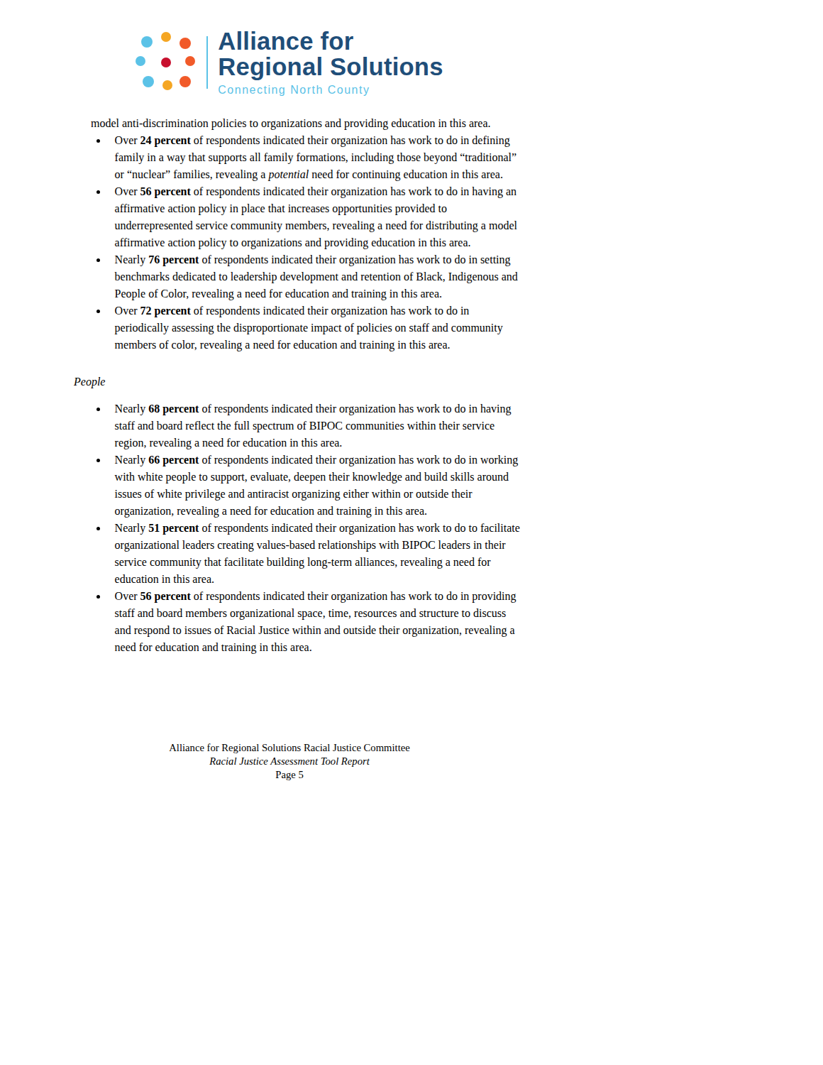Alliance for
Regional Solutions
Connecting North County
model anti-discrimination policies to organizations and providing education in this area.
Over 24 percent of respondents indicated their organization has work to do in defining family in a way that supports all family formations, including those beyond “traditional” or “nuclear” families, revealing a potential need for continuing education in this area.
Over 56 percent of respondents indicated their organization has work to do in having an affirmative action policy in place that increases opportunities provided to underrepresented service community members, revealing a need for distributing a model affirmative action policy to organizations and providing education in this area.
Nearly 76 percent of respondents indicated their organization has work to do in setting benchmarks dedicated to leadership development and retention of Black, Indigenous and People of Color, revealing a need for education and training in this area.
Over 72 percent of respondents indicated their organization has work to do in periodically assessing the disproportionate impact of policies on staff and community members of color, revealing a need for education and training in this area.
People
Nearly 68 percent of respondents indicated their organization has work to do in having staff and board reflect the full spectrum of BIPOC communities within their service region, revealing a need for education in this area.
Nearly 66 percent of respondents indicated their organization has work to do in working with white people to support, evaluate, deepen their knowledge and build skills around issues of white privilege and antiracist organizing either within or outside their organization, revealing a need for education and training in this area.
Nearly 51 percent of respondents indicated their organization has work to do to facilitate organizational leaders creating values-based relationships with BIPOC leaders in their service community that facilitate building long-term alliances, revealing a need for education in this area.
Over 56 percent of respondents indicated their organization has work to do in providing staff and board members organizational space, time, resources and structure to discuss and respond to issues of Racial Justice within and outside their organization, revealing a need for education and training in this area.
Alliance for Regional Solutions Racial Justice Committee
Racial Justice Assessment Tool Report
Page 5